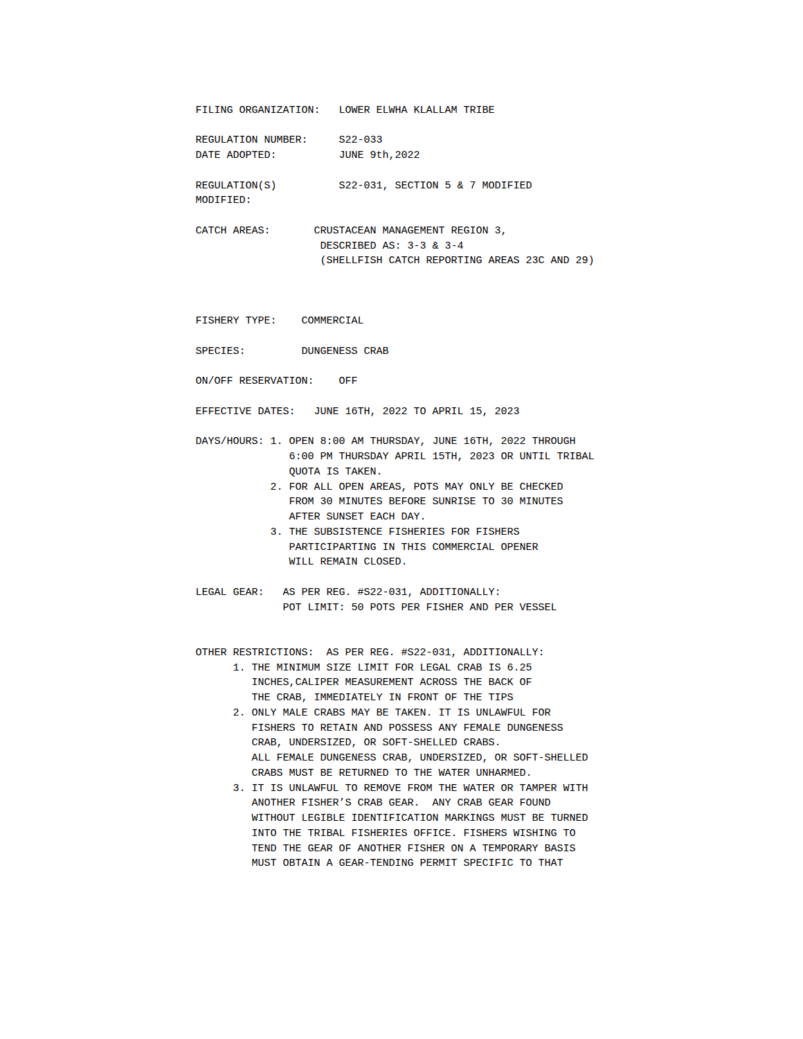FILING ORGANIZATION:   LOWER ELWHA KLALLAM TRIBE

REGULATION NUMBER:     S22-033
DATE ADOPTED:          JUNE 9th,2022

REGULATION(S)          S22-031, SECTION 5 & 7 MODIFIED
MODIFIED:

CATCH AREAS:       CRUSTACEAN MANAGEMENT REGION 3,
                    DESCRIBED AS: 3-3 & 3-4
                    (SHELLFISH CATCH REPORTING AREAS 23C AND 29)



FISHERY TYPE:    COMMERCIAL

SPECIES:         DUNGENESS CRAB

ON/OFF RESERVATION:    OFF

EFFECTIVE DATES:   JUNE 16TH, 2022 TO APRIL 15, 2023

DAYS/HOURS: 1. OPEN 8:00 AM THURSDAY, JUNE 16TH, 2022 THROUGH
               6:00 PM THURSDAY APRIL 15TH, 2023 OR UNTIL TRIBAL
               QUOTA IS TAKEN.
            2. FOR ALL OPEN AREAS, POTS MAY ONLY BE CHECKED
               FROM 30 MINUTES BEFORE SUNRISE TO 30 MINUTES
               AFTER SUNSET EACH DAY.
            3. THE SUBSISTENCE FISHERIES FOR FISHERS
               PARTICIPARTING IN THIS COMMERCIAL OPENER
               WILL REMAIN CLOSED.

LEGAL GEAR:   AS PER REG. #S22-031, ADDITIONALLY:
              POT LIMIT: 50 POTS PER FISHER AND PER VESSEL


OTHER RESTRICTIONS:  AS PER REG. #S22-031, ADDITIONALLY:
      1. THE MINIMUM SIZE LIMIT FOR LEGAL CRAB IS 6.25
         INCHES,CALIPER MEASUREMENT ACROSS THE BACK OF
         THE CRAB, IMMEDIATELY IN FRONT OF THE TIPS
      2. ONLY MALE CRABS MAY BE TAKEN. IT IS UNLAWFUL FOR
         FISHERS TO RETAIN AND POSSESS ANY FEMALE DUNGENESS
         CRAB, UNDERSIZED, OR SOFT-SHELLED CRABS.
         ALL FEMALE DUNGENESS CRAB, UNDERSIZED, OR SOFT-SHELLED
         CRABS MUST BE RETURNED TO THE WATER UNHARMED.
      3. IT IS UNLAWFUL TO REMOVE FROM THE WATER OR TAMPER WITH
         ANOTHER FISHER’S CRAB GEAR.  ANY CRAB GEAR FOUND
         WITHOUT LEGIBLE IDENTIFICATION MARKINGS MUST BE TURNED
         INTO THE TRIBAL FISHERIES OFFICE. FISHERS WISHING TO
         TEND THE GEAR OF ANOTHER FISHER ON A TEMPORARY BASIS
         MUST OBTAIN A GEAR-TENDING PERMIT SPECIFIC TO THAT